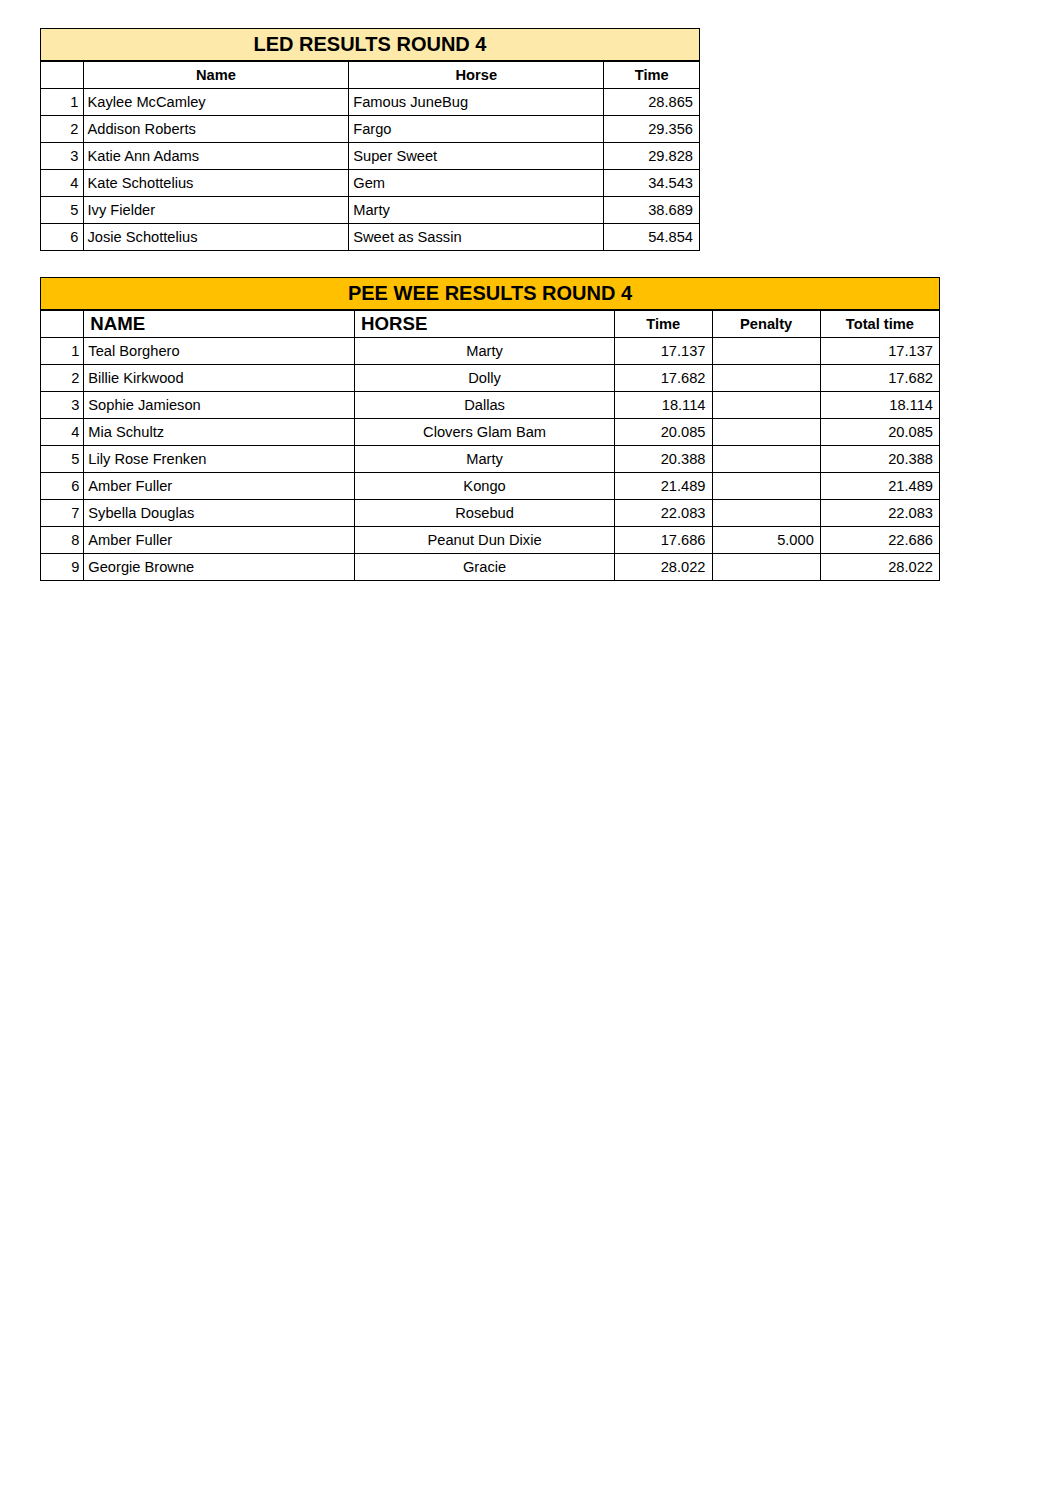LED RESULTS ROUND 4
| | Name | Horse | Time |
| --- | --- | --- | --- |
| 1 | Kaylee McCamley | Famous JuneBug | 28.865 |
| 2 | Addison Roberts | Fargo | 29.356 |
| 3 | Katie Ann Adams | Super Sweet | 29.828 |
| 4 | Kate Schottelius | Gem | 34.543 |
| 5 | Ivy Fielder | Marty | 38.689 |
| 6 | Josie Schottelius | Sweet as Sassin | 54.854 |
PEE WEE RESULTS ROUND 4
| | NAME | HORSE | Time | Penalty | Total time |
| --- | --- | --- | --- | --- | --- |
| 1 | Teal Borghero | Marty | 17.137 | | 17.137 |
| 2 | Billie Kirkwood | Dolly | 17.682 | | 17.682 |
| 3 | Sophie Jamieson | Dallas | 18.114 | | 18.114 |
| 4 | Mia Schultz | Clovers Glam Bam | 20.085 | | 20.085 |
| 5 | Lily Rose Frenken | Marty | 20.388 | | 20.388 |
| 6 | Amber Fuller | Kongo | 21.489 | | 21.489 |
| 7 | Sybella Douglas | Rosebud | 22.083 | | 22.083 |
| 8 | Amber Fuller | Peanut Dun Dixie | 17.686 | 5.000 | 22.686 |
| 9 | Georgie Browne | Gracie | 28.022 | | 28.022 |